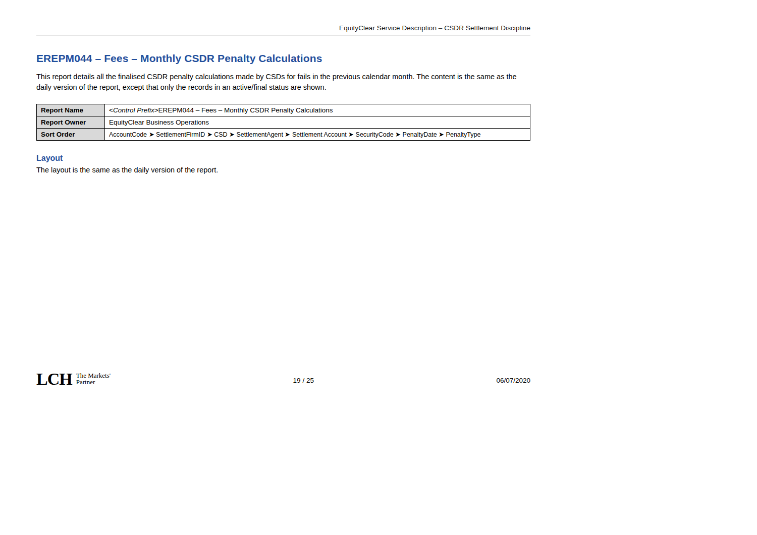EquityClear Service Description – CSDR Settlement Discipline
EREPM044 – Fees – Monthly CSDR Penalty Calculations
This report details all the finalised CSDR penalty calculations made by CSDs for fails in the previous calendar month. The content is the same as the daily version of the report, except that only the records in an active/final status are shown.
| Report Name | < Control Prefix >EREPM044 – Fees – Monthly CSDR Penalty Calculations |
| Report Owner | EquityClear Business Operations |
| Sort Order | AccountCode ➤ SettlementFirmID ➤ CSD ➤ SettlementAgent ➤ Settlement Account ➤ SecurityCode ➤ PenaltyDate ➤ PenaltyType |
Layout
The layout is the same as the daily version of the report.
LCH The Markets'
Partner
19 / 25
06/07/2020